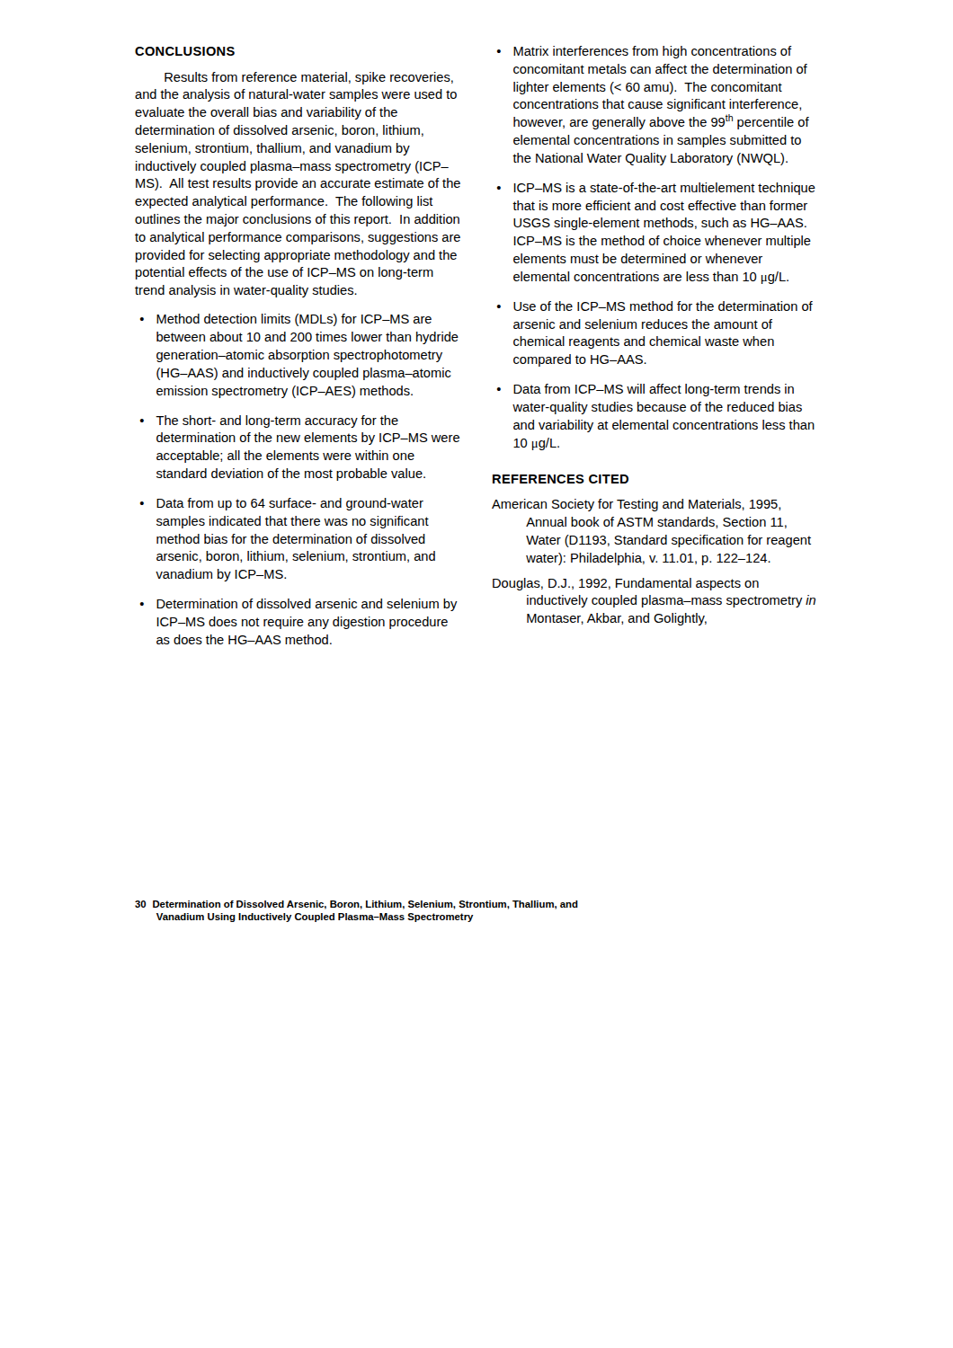CONCLUSIONS
Results from reference material, spike recoveries, and the analysis of natural-water samples were used to evaluate the overall bias and variability of the determination of dissolved arsenic, boron, lithium, selenium, strontium, thallium, and vanadium by inductively coupled plasma–mass spectrometry (ICP–MS). All test results provide an accurate estimate of the expected analytical performance. The following list outlines the major conclusions of this report. In addition to analytical performance comparisons, suggestions are provided for selecting appropriate methodology and the potential effects of the use of ICP–MS on long-term trend analysis in water-quality studies.
Method detection limits (MDLs) for ICP–MS are between about 10 and 200 times lower than hydride generation–atomic absorption spectrophotometry (HG–AAS) and inductively coupled plasma–atomic emission spectrometry (ICP–AES) methods.
The short- and long-term accuracy for the determination of the new elements by ICP–MS were acceptable; all the elements were within one standard deviation of the most probable value.
Data from up to 64 surface- and ground-water samples indicated that there was no significant method bias for the determination of dissolved arsenic, boron, lithium, selenium, strontium, and vanadium by ICP–MS.
Determination of dissolved arsenic and selenium by ICP–MS does not require any digestion procedure as does the HG–AAS method.
Matrix interferences from high concentrations of concomitant metals can affect the determination of lighter elements (< 60 amu). The concomitant concentrations that cause significant interference, however, are generally above the 99th percentile of elemental concentrations in samples submitted to the National Water Quality Laboratory (NWQL).
ICP–MS is a state-of-the-art multielement technique that is more efficient and cost effective than former USGS single-element methods, such as HG–AAS. ICP–MS is the method of choice whenever multiple elements must be determined or whenever elemental concentrations are less than 10 μg/L.
Use of the ICP–MS method for the determination of arsenic and selenium reduces the amount of chemical reagents and chemical waste when compared to HG–AAS.
Data from ICP–MS will affect long-term trends in water-quality studies because of the reduced bias and variability at elemental concentrations less than 10 μg/L.
REFERENCES CITED
American Society for Testing and Materials, 1995, Annual book of ASTM standards, Section 11, Water (D1193, Standard specification for reagent water): Philadelphia, v. 11.01, p. 122–124.
Douglas, D.J., 1992, Fundamental aspects on inductively coupled plasma–mass spectrometry in Montaser, Akbar, and Golightly,
30 Determination of Dissolved Arsenic, Boron, Lithium, Selenium, Strontium, Thallium, and Vanadium Using Inductively Coupled Plasma–Mass Spectrometry